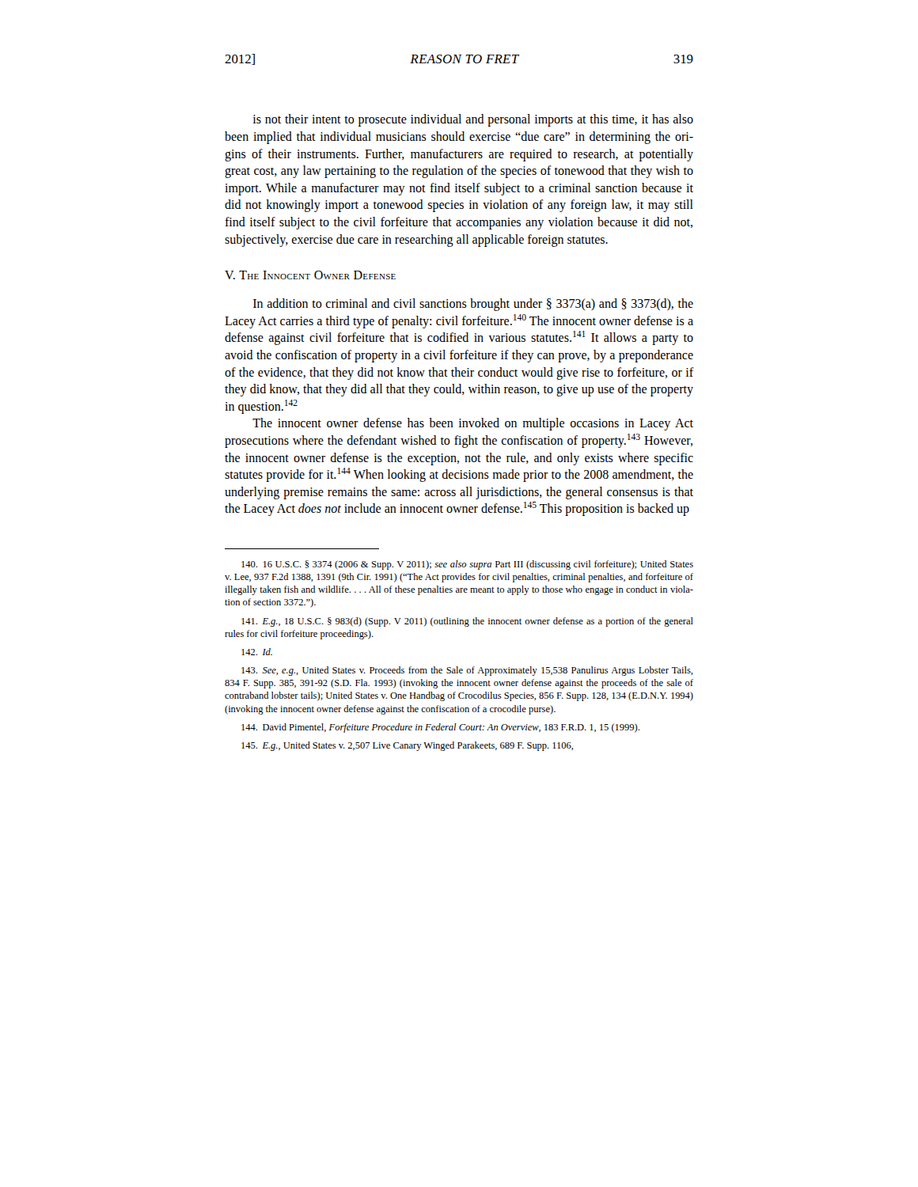2012] Reason to Fret 319
is not their intent to prosecute individual and personal imports at this time, it has also been implied that individual musicians should exercise “due care” in determining the origins of their instruments. Further, manufacturers are required to research, at potentially great cost, any law pertaining to the regulation of the species of tonewood that they wish to import. While a manufacturer may not find itself subject to a criminal sanction because it did not knowingly import a tonewood species in violation of any foreign law, it may still find itself subject to the civil forfeiture that accompanies any violation because it did not, subjectively, exercise due care in researching all applicable foreign statutes.
V. The Innocent Owner Defense
In addition to criminal and civil sanctions brought under § 3373(a) and § 3373(d), the Lacey Act carries a third type of penalty: civil forfeiture.140 The innocent owner defense is a defense against civil forfeiture that is codified in various statutes.141 It allows a party to avoid the confiscation of property in a civil forfeiture if they can prove, by a preponderance of the evidence, that they did not know that their conduct would give rise to forfeiture, or if they did know, that they did all that they could, within reason, to give up use of the property in question.142
The innocent owner defense has been invoked on multiple occasions in Lacey Act prosecutions where the defendant wished to fight the confiscation of property.143 However, the innocent owner defense is the exception, not the rule, and only exists where specific statutes provide for it.144 When looking at decisions made prior to the 2008 amendment, the underlying premise remains the same: across all jurisdictions, the general consensus is that the Lacey Act does not include an innocent owner defense.145 This proposition is backed up
140. 16 U.S.C. § 3374 (2006 & Supp. V 2011); see also supra Part III (discussing civil forfeiture); United States v. Lee, 937 F.2d 1388, 1391 (9th Cir. 1991) (“The Act provides for civil penalties, criminal penalties, and forfeiture of illegally taken fish and wildlife. . . . All of these penalties are meant to apply to those who engage in conduct in violation of section 3372.”).
141. E.g., 18 U.S.C. § 983(d) (Supp. V 2011) (outlining the innocent owner defense as a portion of the general rules for civil forfeiture proceedings).
142. Id.
143. See, e.g., United States v. Proceeds from the Sale of Approximately 15,538 Panulirus Argus Lobster Tails, 834 F. Supp. 385, 391-92 (S.D. Fla. 1993) (invoking the innocent owner defense against the proceeds of the sale of contraband lobster tails); United States v. One Handbag of Crocodilus Species, 856 F. Supp. 128, 134 (E.D.N.Y. 1994) (invoking the innocent owner defense against the confiscation of a crocodile purse).
144. David Pimentel, Forfeiture Procedure in Federal Court: An Overview, 183 F.R.D. 1, 15 (1999).
145. E.g., United States v. 2,507 Live Canary Winged Parakeets, 689 F. Supp. 1106,